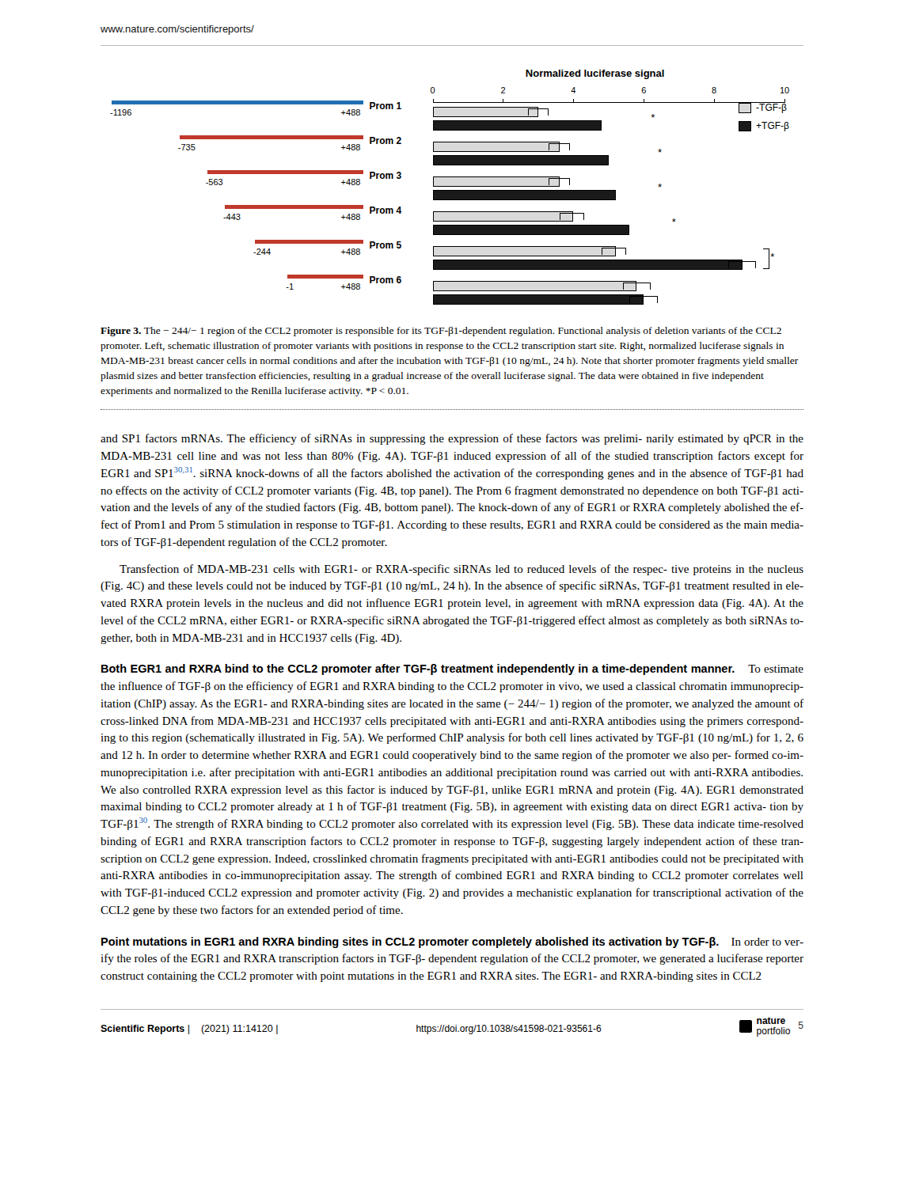www.nature.com/scientificreports/
Normalized luciferase signal
-1196 +488
Prom 1
-735 +488
Prom 2
-563 +488
Prom 3
-443 +488
Prom 4
-244 +488
Prom 5
-1 +488
Prom 6
0 2 4 6 8 10
-TGF-β
+TGF-β
*
*
*
*
*
Figure 3. The − 244/− 1 region of the CCL2 promoter is responsible for its TGF-β1-dependent regulation. Functional analysis of deletion variants of the CCL2 promoter. Left, schematic illustration of promoter variants with positions in response to the CCL2 transcription start site. Right, normalized luciferase signals in MDA-MB-231 breast cancer cells in normal conditions and after the incubation with TGF-β1 (10 ng/mL, 24 h). Note that shorter promoter fragments yield smaller plasmid sizes and better transfection efficiencies, resulting in a gradual increase of the overall luciferase signal. The data were obtained in five independent experiments and normalized to the Renilla luciferase activity. *P < 0.01.
and SP1 factors mRNAs. The efficiency of siRNAs in suppressing the expression of these factors was prelimi- narily estimated by qPCR in the MDA-MB-231 cell line and was not less than 80% (Fig. 4A). TGF-β1 induced expression of all of the studied transcription factors except for EGR1 and SP130,31. siRNA knock-downs of all the factors abolished the activation of the corresponding genes and in the absence of TGF-β1 had no effects on the activity of CCL2 promoter variants (Fig. 4B, top panel). The Prom 6 fragment demonstrated no dependence on both TGF-β1 activation and the levels of any of the studied factors (Fig. 4B, bottom panel). The knock-down of any of EGR1 or RXRA completely abolished the effect of Prom1 and Prom 5 stimulation in response to TGF-β1. According to these results, EGR1 and RXRA could be considered as the main mediators of TGF-β1-dependent regulation of the CCL2 promoter.
Transfection of MDA-MB-231 cells with EGR1- or RXRA-specific siRNAs led to reduced levels of the respec- tive proteins in the nucleus (Fig. 4C) and these levels could not be induced by TGF-β1 (10 ng/mL, 24 h). In the absence of specific siRNAs, TGF-β1 treatment resulted in elevated RXRA protein levels in the nucleus and did not influence EGR1 protein level, in agreement with mRNA expression data (Fig. 4A). At the level of the CCL2 mRNA, either EGR1- or RXRA-specific siRNA abrogated the TGF-β1-triggered effect almost as completely as both siRNAs together, both in MDA-MB-231 and in HCC1937 cells (Fig. 4D).
Both EGR1 and RXRA bind to the CCL2 promoter after TGF-β treatment independently in a time-dependent manner. To estimate the influence of TGF-β on the efficiency of EGR1 and RXRA binding to the CCL2 promoter in vivo, we used a classical chromatin immunoprecipitation (ChIP) assay. As the EGR1- and RXRA-binding sites are located in the same (− 244/− 1) region of the promoter, we analyzed the amount of cross-linked DNA from MDA-MB-231 and HCC1937 cells precipitated with anti-EGR1 and anti-RXRA antibodies using the primers corresponding to this region (schematically illustrated in Fig. 5A). We performed ChIP analysis for both cell lines activated by TGF-β1 (10 ng/mL) for 1, 2, 6 and 12 h. In order to determine whether RXRA and EGR1 could cooperatively bind to the same region of the promoter we also per- formed co-immunoprecipitation i.e. after precipitation with anti-EGR1 antibodies an additional precipitation round was carried out with anti-RXRA antibodies. We also controlled RXRA expression level as this factor is induced by TGF-β1, unlike EGR1 mRNA and protein (Fig. 4A). EGR1 demonstrated maximal binding to CCL2 promoter already at 1 h of TGF-β1 treatment (Fig. 5B), in agreement with existing data on direct EGR1 activa- tion by TGF-β130. The strength of RXRA binding to CCL2 promoter also correlated with its expression level (Fig. 5B). These data indicate time-resolved binding of EGR1 and RXRA transcription factors to CCL2 promoter in response to TGF-β, suggesting largely independent action of these transcription on CCL2 gene expression. Indeed, crosslinked chromatin fragments precipitated with anti-EGR1 antibodies could not be precipitated with anti-RXRA antibodies in co-immunoprecipitation assay. The strength of combined EGR1 and RXRA binding to CCL2 promoter correlates well with TGF-β1-induced CCL2 expression and promoter activity (Fig. 2) and provides a mechanistic explanation for transcriptional activation of the CCL2 gene by these two factors for an extended period of time.
Point mutations in EGR1 and RXRA binding sites in CCL2 promoter completely abolished its activation by TGF-β. In order to verify the roles of the EGR1 and RXRA transcription factors in TGF-β- dependent regulation of the CCL2 promoter, we generated a luciferase reporter construct containing the CCL2 promoter with point mutations in the EGR1 and RXRA sites. The EGR1- and RXRA-binding sites in CCL2
Scientific Reports | (2021) 11:14120 |
https://doi.org/10.1038/s41598-021-93561-6
natureportfolio
5